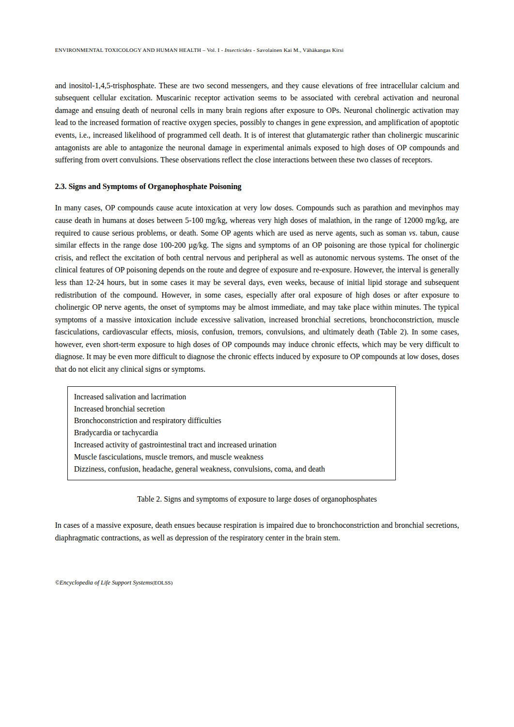ENVIRONMENTAL TOXICOLOGY AND HUMAN HEALTH – Vol. I - Insecticides - Savolainen Kai M., Vähäkangas Kirsi
and inositol-1,4,5-trisphosphate. These are two second messengers, and they cause elevations of free intracellular calcium and subsequent cellular excitation. Muscarinic receptor activation seems to be associated with cerebral activation and neuronal damage and ensuing death of neuronal cells in many brain regions after exposure to OPs. Neuronal cholinergic activation may lead to the increased formation of reactive oxygen species, possibly to changes in gene expression, and amplification of apoptotic events, i.e., increased likelihood of programmed cell death. It is of interest that glutamatergic rather than cholinergic muscarinic antagonists are able to antagonize the neuronal damage in experimental animals exposed to high doses of OP compounds and suffering from overt convulsions. These observations reflect the close interactions between these two classes of receptors.
2.3. Signs and Symptoms of Organophosphate Poisoning
In many cases, OP compounds cause acute intoxication at very low doses. Compounds such as parathion and mevinphos may cause death in humans at doses between 5-100 mg/kg, whereas very high doses of malathion, in the range of 12000 mg/kg, are required to cause serious problems, or death. Some OP agents which are used as nerve agents, such as soman vs. tabun, cause similar effects in the range dose 100-200 µg/kg. The signs and symptoms of an OP poisoning are those typical for cholinergic crisis, and reflect the excitation of both central nervous and peripheral as well as autonomic nervous systems. The onset of the clinical features of OP poisoning depends on the route and degree of exposure and re-exposure. However, the interval is generally less than 12-24 hours, but in some cases it may be several days, even weeks, because of initial lipid storage and subsequent redistribution of the compound. However, in some cases, especially after oral exposure of high doses or after exposure to cholinergic OP nerve agents, the onset of symptoms may be almost immediate, and may take place within minutes. The typical symptoms of a massive intoxication include excessive salivation, increased bronchial secretions, bronchoconstriction, muscle fasciculations, cardiovascular effects, miosis, confusion, tremors, convulsions, and ultimately death (Table 2). In some cases, however, even short-term exposure to high doses of OP compounds may induce chronic effects, which may be very difficult to diagnose. It may be even more difficult to diagnose the chronic effects induced by exposure to OP compounds at low doses, doses that do not elicit any clinical signs or symptoms.
Increased salivation and lacrimation
Increased bronchial secretion
Bronchoconstriction and respiratory difficulties
Bradycardia or tachycardia
Increased activity of gastrointestinal tract and increased urination
Muscle fasciculations, muscle tremors, and muscle weakness
Dizziness, confusion, headache, general weakness, convulsions, coma, and death
Table 2. Signs and symptoms of exposure to large doses of organophosphates
In cases of a massive exposure, death ensues because respiration is impaired due to bronchoconstriction and bronchial secretions, diaphragmatic contractions, as well as depression of the respiratory center in the brain stem.
©Encyclopedia of Life Support Systems(EOLSS)